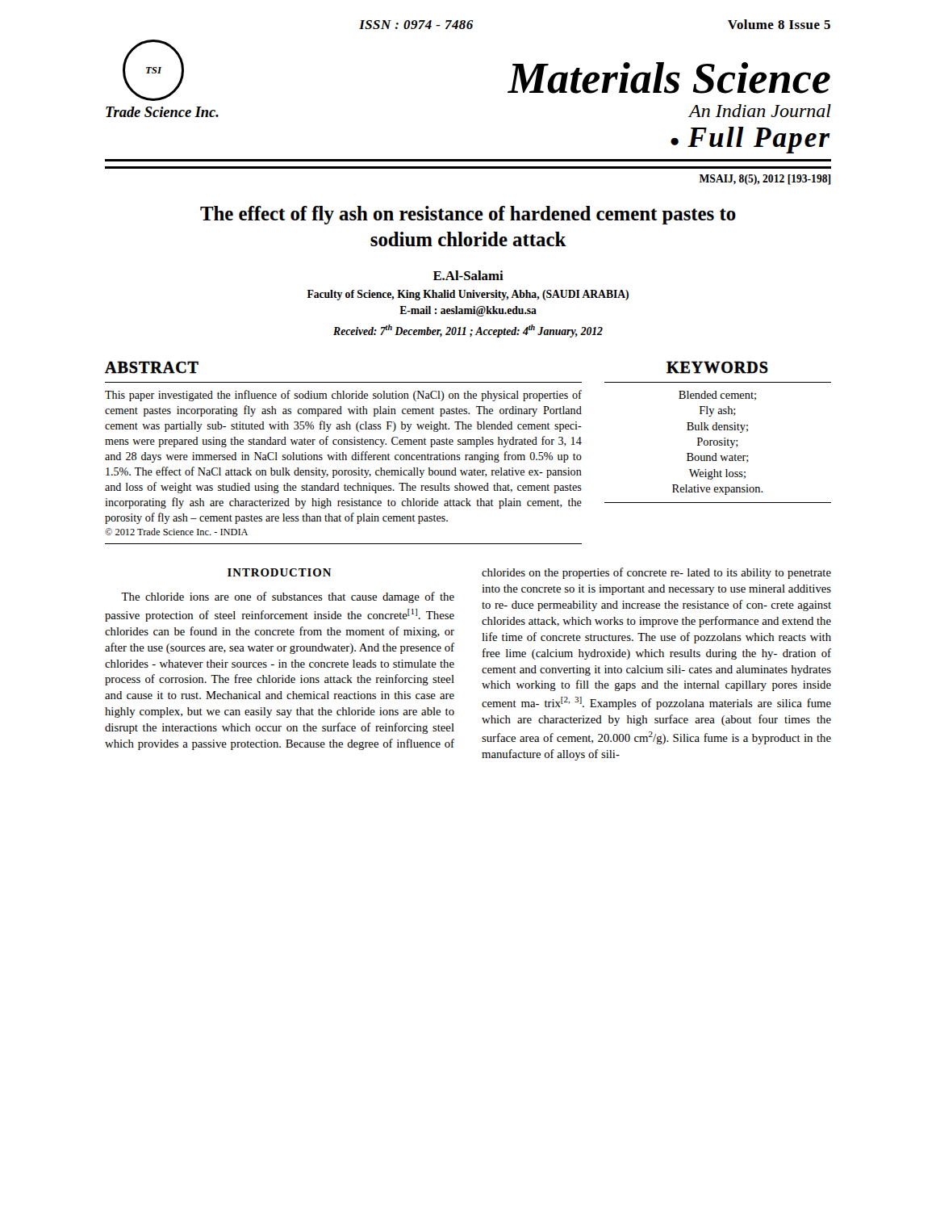ISSN : 0974 - 7486 Volume 8 Issue 5
TSI
Materials Science
Trade Science Inc.
An Indian Journal
●Full Paper
MSAIJ, 8(5), 2012 [193-198]
The effect of fly ash on resistance of hardened cement pastes to
sodium chloride attack
E.Al-Salami
Faculty of Science, King Khalid University, Abha, (SAUDI ARABIA)
E-mail : aeslami@kku.edu.sa
Received: 7th December, 2011 ; Accepted: 4th January, 2012
ABSTRACT
This paper investigated the influence of sodium chloride solution (NaCl) on the physical properties of cement pastes incorporating fly ash as compared with plain cement pastes. The ordinary Portland cement was partially sub- stituted with 35% fly ash (class F) by weight. The blended cement speci- mens were prepared using the standard water of consistency. Cement paste samples hydrated for 3, 14 and 28 days were immersed in NaCl solutions with different concentrations ranging from 0.5% up to 1.5%. The effect of NaCl attack on bulk density, porosity, chemically bound water, relative ex- pansion and loss of weight was studied using the standard techniques. The results showed that, cement pastes incorporating fly ash are characterized by high resistance to chloride attack that plain cement, the porosity of fly ash – cement pastes are less than that of plain cement pastes.
© 2012 Trade Science Inc. - INDIA
KEYWORDS
Blended cement;
Fly ash;
Bulk density;
Porosity;
Bound water;
Weight loss;
Relative expansion.
INTRODUCTION
The chloride ions are one of substances that cause damage of the passive protection of steel reinforcement inside the concrete[1]. These chlorides can be found in the concrete from the moment of mixing, or after the use (sources are, sea water or groundwater). And the presence of chlorides - whatever their sources - in the concrete leads to stimulate the process of corrosion. The free chloride ions attack the reinforcing steel and cause it to rust. Mechanical and chemical reactions in this case are highly complex, but we can easily say that the chloride ions are able to disrupt the interactions which occur on the surface of reinforcing steel which provides a passive protection. Because the degree of influence of chlorides on the properties of concrete re- lated to its ability to penetrate into the concrete so it is important and necessary to use mineral additives to re- duce permeability and increase the resistance of con- crete against chlorides attack, which works to improve the performance and extend the life time of concrete structures. The use of pozzolans which reacts with free lime (calcium hydroxide) which results during the hy- dration of cement and converting it into calcium sili- cates and aluminates hydrates which working to fill the gaps and the internal capillary pores inside cement ma- trix[2, 3]. Examples of pozzolana materials are silica fume which are characterized by high surface area (about four times the surface area of cement, 20.000 cm2/g). Silica fume is a byproduct in the manufacture of alloys of sili-